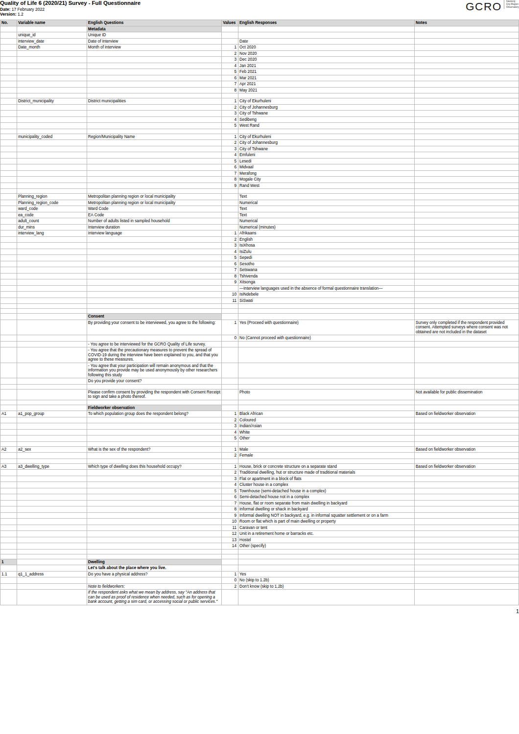Quality of Life 6 (2020/21) Survey - Full Questionnaire
Date: 17 February 2022
Version: 1.2
GCRO Gauteng
City-Region
Observatory
| No. | Variable name | English Questions | Values | English Responses | Notes |
| --- | --- | --- | --- | --- | --- |
| | | Metadata | | | |
| | unique_id | Unique ID | | | |
| | interview_date | Date of interview | | Date | |
| | Date_month | Month of interview | 1 | Oct 2020 | |
| | | | 2 | Nov 2020 | |
| | | | 3 | Dec 2020 | |
| | | | 4 | Jan 2021 | |
| | | | 5 | Feb 2021 | |
| | | | 6 | Mar 2021 | |
| | | | 7 | Apr 2021 | |
| | | | 8 | May 2021 | |
| | District_municipality | District municipalities | 1 | City of Ekurhuleni | |
| | | | 2 | City of Johannesburg | |
| | | | 3 | City of Tshwane | |
| | | | 4 | Sedibeng | |
| | | | 5 | West Rand | |
| | municipality_coded | Region/Municipality Name | 1 | City of Ekurhuleni | |
| | | | 2 | City of Johannesburg | |
| | | | 3 | City of Tshwane | |
| | | | 4 | Emfuleni | |
| | | | 5 | Lesedi | |
| | | | 6 | Midvaal | |
| | | | 7 | Merafong | |
| | | | 8 | Mogale City | |
| | | | 9 | Rand West | |
| | Planning_region | Metropolitan planning region or local municipality | | Text | |
| | Planning_region_code | Metropolitan planning region or local municipality | | Numerical | |
| | ward_code | Ward Code | | Text | |
| | ea_code | EA Code | | Text | |
| | adult_count | Number of adults listed in sampled household | | Numerical | |
| | dur_mins | Interview duration | | Numerical (minutes) | |
| | interview_lang | Interview language | 1 | Afrikaans | |
| | | | 2 | English | |
| | | | 3 | IsiXhosa | |
| | | | 4 | IsiZulu | |
| | | | 5 | Sepedi | |
| | | | 6 | Sesotho | |
| | | | 7 | Setswana | |
| | | | 8 | Tshivenda | |
| | | | 9 | Xitsonga | |
| | | | | ---Interview languages used in the absence of formal questionnaire translation--- | |
| | | | 10 | IsiNdebele | |
| | | | 11 | SiSwati | |
| | | Consent | | | |
| | | By providing your consent to be interviewed, you agree to the following: | 1 | Yes (Proceed with questionnaire) | Survey only completed if the respondent provided consent. Attempted surveys where consent was not obtained are not included in the dataset |
| | | | 0 | No (Cannot proceed with questionnaire) | |
| | | - You agree to be interviewed for the GCRO Quality of Life survey. | | | |
| | | - You agree that the precautionary measures to prevent the spread of COVID-19 during the interview have been explained to you, and that you agree to these measures. | | | |
| | | - You agree that your participation will remain anonymous and that the information you provide may be used anonymously by other researchers following this study | | | |
| | | Do you provide your consent? | | | |
| | | Please confirm consent by providing the respondent with Consent Receipt to sign and take a photo thereof. | | Photo | Not available for public dissemination |
| | | Fieldworker observation | | | |
| A1 | a1_pop_group | To which population group does the respondent belong? | 1 | Black African | Based on fieldworker observation |
| | | | 2 | Coloured | |
| | | | 3 | Indian/Asian | |
| | | | 4 | White | |
| | | | 5 | Other | |
| A2 | a2_sex | What is the sex of the respondent? | 1 | Male | Based on fieldworker observation |
| | | | 2 | Female | |
| A3 | a3_dwelling_type | Which type of dwelling does this household occupy? | 1 | House, brick or concrete structure on a separate stand | Based on fieldworker observation |
| | | | 2 | Traditional dwelling, hut or structure made of traditional materials | |
| | | | 3 | Flat or apartment in a block of flats | |
| | | | 4 | Cluster house in a complex | |
| | | | 5 | Townhouse (semi-detached house in a complex) | |
| | | | 6 | Semi-detached house not in a complex | |
| | | | 7 | House, flat or room separate from main dwelling in backyard | |
| | | | 8 | Informal dwelling or shack in backyard | |
| | | | 9 | Informal dwelling NOT in backyard, e.g. in informal squatter settlement or on a farm | |
| | | | 10 | Room or flat which is part of main dwelling or property | |
| | | | 11 | Caravan or tent | |
| | | | 12 | Unit in a retirement home or barracks etc. | |
| | | | 13 | Hostel | |
| | | | 14 | Other (specify) | |
| 1 | | Dwelling | | | |
| | | Let's talk about the place where you live. | | | |
| 1.1 | q1_1_address | Do you have a physical address? | 1 | Yes | |
| | | | 0 | No (skip to 1.2b) | |
| | | Note to fieldworkers: | 2 | Don't know (skip to 1.2b) | |
| | | If the respondent asks what we mean by address, say "An address that can be used as proof of residence when needed, such as for opening a bank account, getting a sim card, or accessing social or public services." | | | |
1